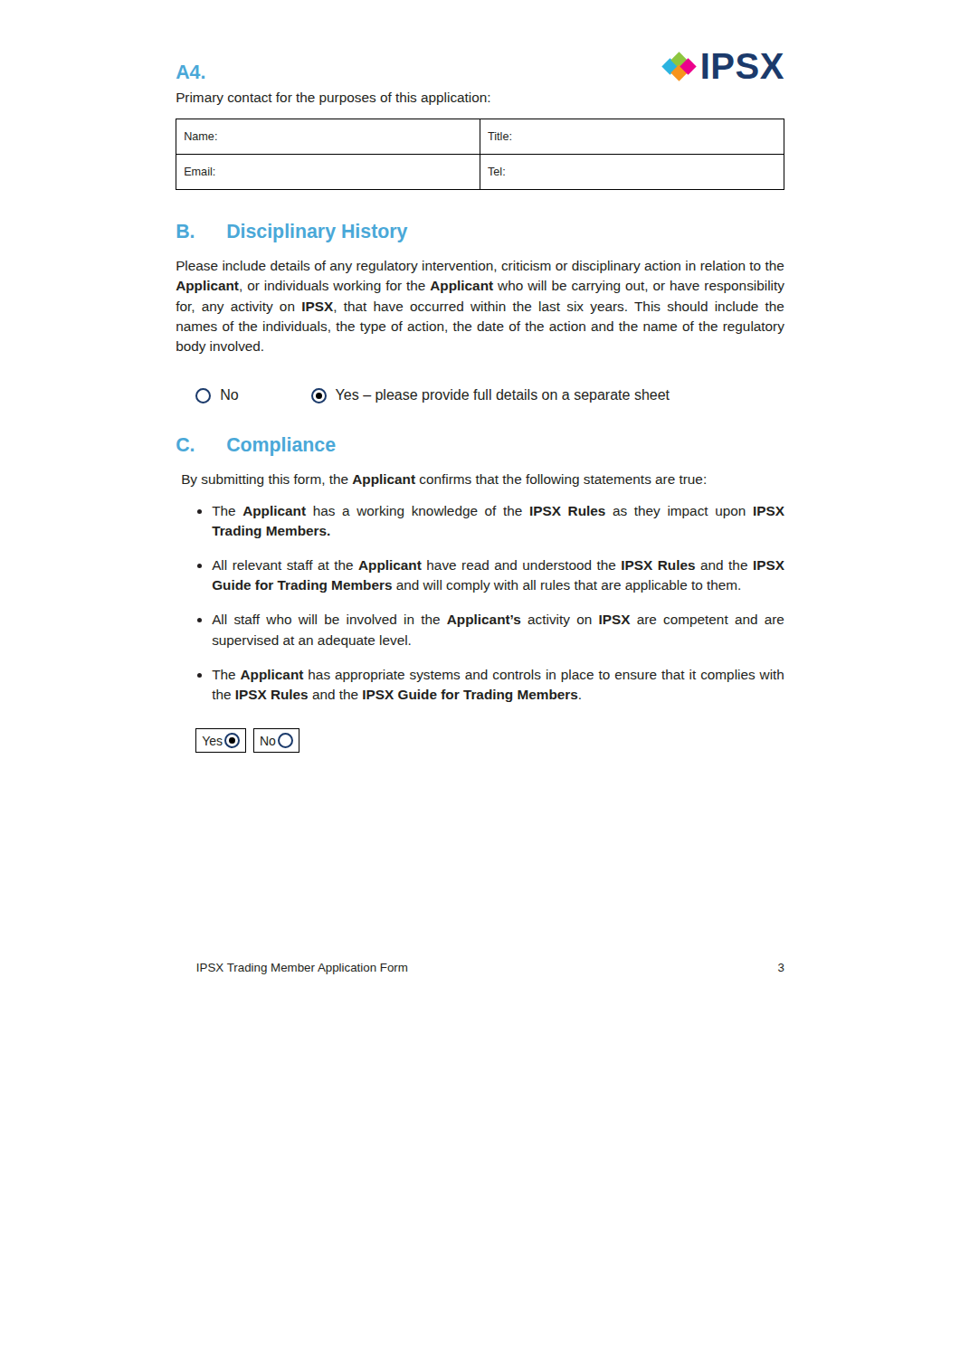IPSX
A4.
Primary contact for the purposes of this application:
| Name: | Title: |
| Email: | Tel: |
B. Disciplinary History
Please include details of any regulatory intervention, criticism or disciplinary action in relation to the Applicant, or individuals working for the Applicant who will be carrying out, or have responsibility for, any activity on IPSX, that have occurred within the last six years. This should include the names of the individuals, the type of action, the date of the action and the name of the regulatory body involved.
No Yes – please provide full details on a separate sheet
C. Compliance
By submitting this form, the Applicant confirms that the following statements are true:
The Applicant has a working knowledge of the IPSX Rules as they impact upon IPSX Trading Members.
All relevant staff at the Applicant have read and understood the IPSX Rules and the IPSX Guide for Trading Members and will comply with all rules that are applicable to them.
All staff who will be involved in the Applicant’s activity on IPSX are competent and are supervised at an adequate level.
The Applicant has appropriate systems and controls in place to ensure that it complies with the IPSX Rules and the IPSX Guide for Trading Members.
Yes No
IPSX Trading Member Application Form 3